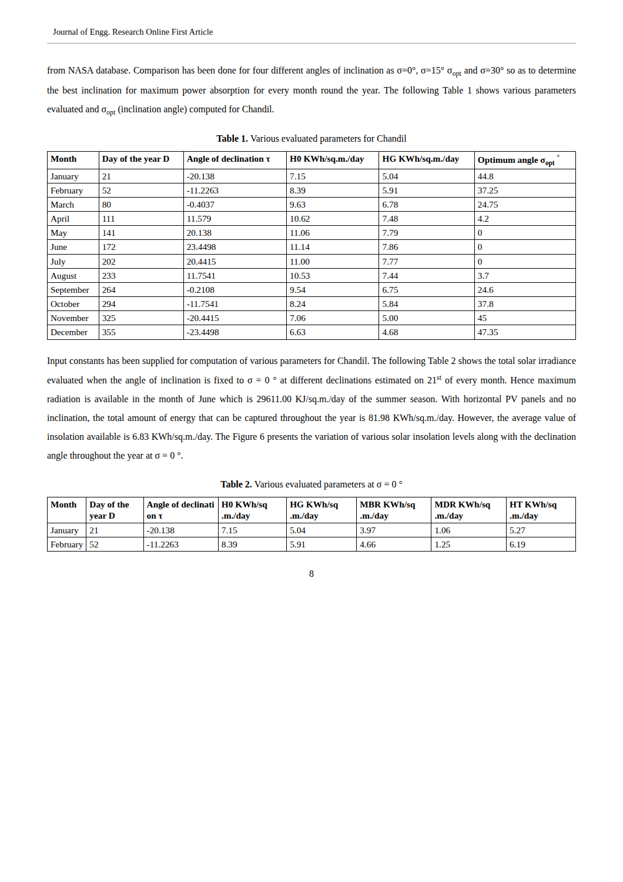Journal of Engg. Research Online First Article
from NASA database. Comparison has been done for four different angles of inclination as σ=0°, σ=15° σopt and σ=30° so as to determine the best inclination for maximum power absorption for every month round the year. The following Table 1 shows various parameters evaluated and σopt (inclination angle) computed for Chandil.
Table 1. Various evaluated parameters for Chandil
| Month | Day of the year D | Angle of declination τ | H0 KWh/sq.m./day | HG KWh/sq.m./day | Optimum angle σ opt ° |
| --- | --- | --- | --- | --- | --- |
| January | 21 | -20.138 | 7.15 | 5.04 | 44.8 |
| February | 52 | -11.2263 | 8.39 | 5.91 | 37.25 |
| March | 80 | -0.4037 | 9.63 | 6.78 | 24.75 |
| April | 111 | 11.579 | 10.62 | 7.48 | 4.2 |
| May | 141 | 20.138 | 11.06 | 7.79 | 0 |
| June | 172 | 23.4498 | 11.14 | 7.86 | 0 |
| July | 202 | 20.4415 | 11.00 | 7.77 | 0 |
| August | 233 | 11.7541 | 10.53 | 7.44 | 3.7 |
| September | 264 | -0.2108 | 9.54 | 6.75 | 24.6 |
| October | 294 | -11.7541 | 8.24 | 5.84 | 37.8 |
| November | 325 | -20.4415 | 7.06 | 5.00 | 45 |
| December | 355 | -23.4498 | 6.63 | 4.68 | 47.35 |
Input constants has been supplied for computation of various parameters for Chandil. The following Table 2 shows the total solar irradiance evaluated when the angle of inclination is fixed to σ = 0 ° at different declinations estimated on 21st of every month. Hence maximum radiation is available in the month of June which is 29611.00 KJ/sq.m./day of the summer season. With horizontal PV panels and no inclination, the total amount of energy that can be captured throughout the year is 81.98 KWh/sq.m./day. However, the average value of insolation available is 6.83 KWh/sq.m./day. The Figure 6 presents the variation of various solar insolation levels along with the declination angle throughout the year at σ = 0 °.
Table 2. Various evaluated parameters at σ = 0 °
| Month | Day of the year D | Angle of declinati on τ | H0 KWh/sq .m./day | HG KWh/sq .m./day | MBR KWh/sq .m./day | MDR KWh/sq .m./day | HT KWh/sq .m./day |
| --- | --- | --- | --- | --- | --- | --- | --- |
| January | 21 | -20.138 | 7.15 | 5.04 | 3.97 | 1.06 | 5.27 |
| February | 52 | -11.2263 | 8.39 | 5.91 | 4.66 | 1.25 | 6.19 |
8